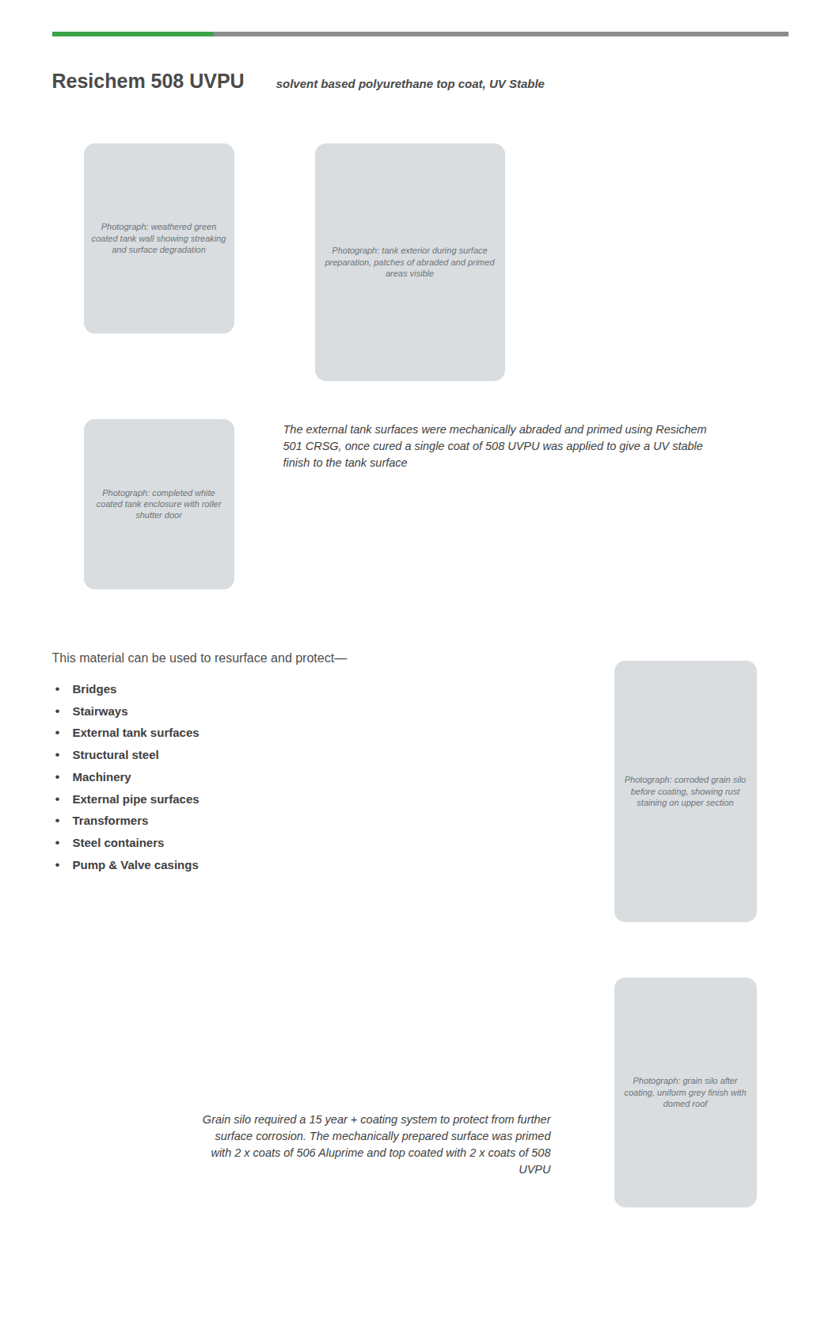Resichem 508 UVPU
solvent based polyurethane top coat, UV Stable
The external tank surfaces were mechanically abraded and primed using Resichem 501 CRSG, once cured a single coat of 508 UVPU was applied to give a UV stable finish to the tank surface
This material can be used to resurface and protect—
Bridges
Stairways
External tank surfaces
Structural steel
Machinery
External pipe surfaces
Transformers
Steel containers
Pump & Valve casings
Grain silo required a 15 year + coating system to protect from further surface corrosion. The mechanically prepared surface was primed with 2 x coats of 506 Aluprime and top coated with 2 x coats of 508 UVPU